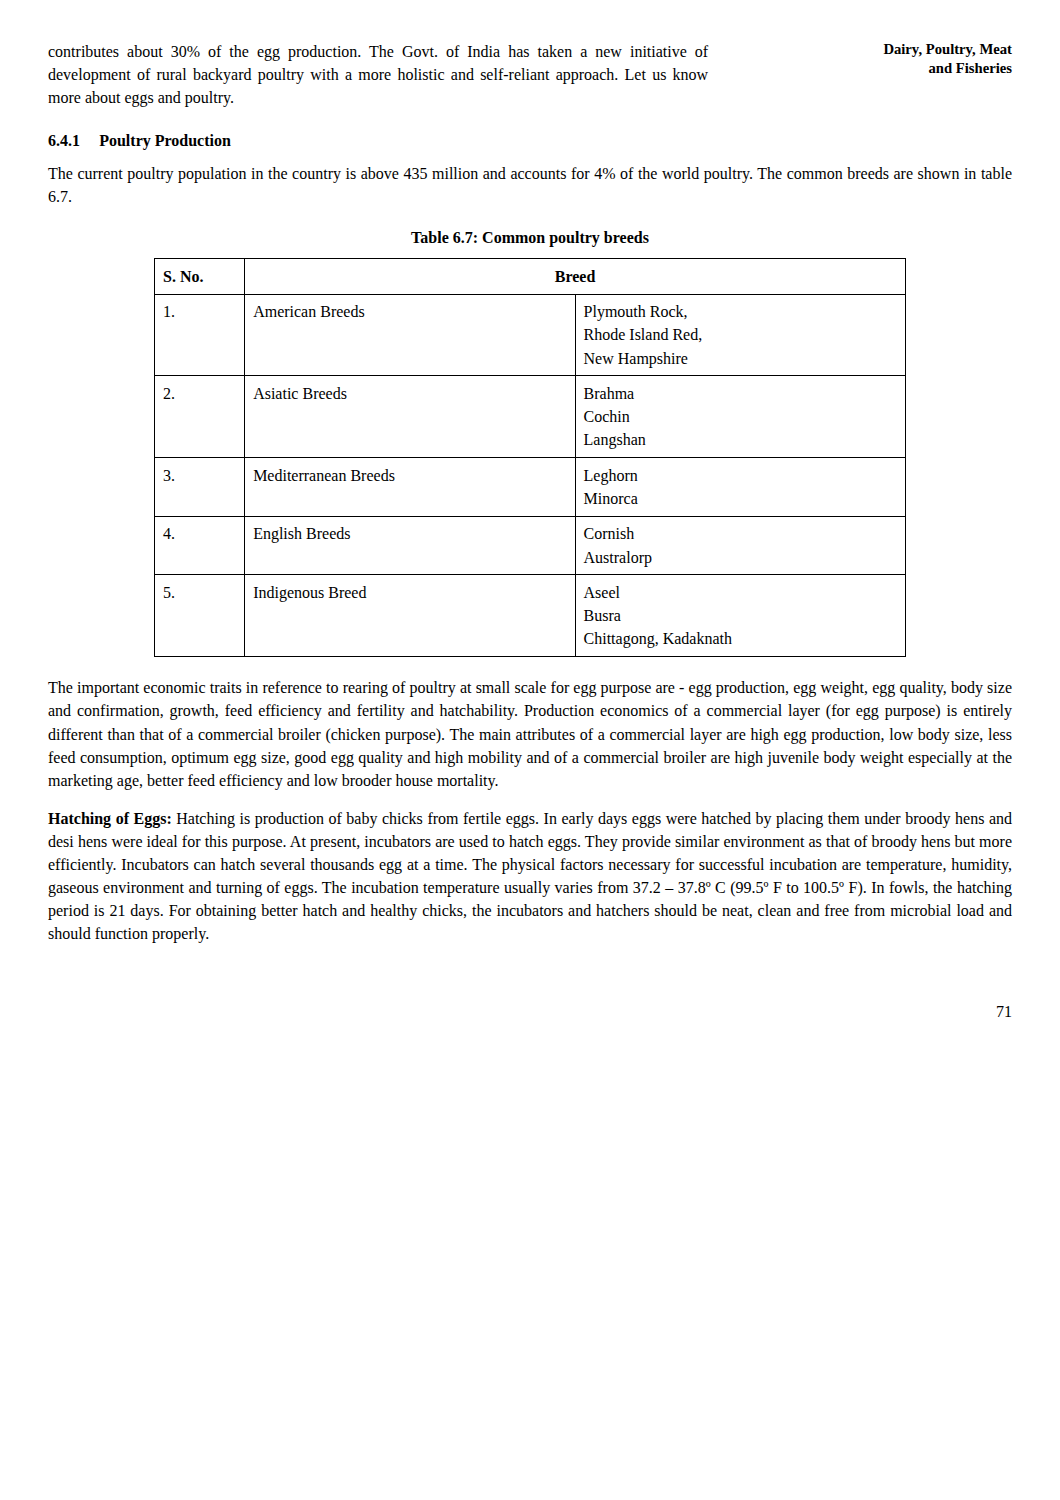Dairy, Poultry, Meat
and Fisheries
contributes about 30% of the egg production. The Govt. of India has taken a new initiative of development of rural backyard poultry with a more holistic and self-reliant approach. Let us know more about eggs and poultry.
6.4.1 Poultry Production
The current poultry population in the country is above 435 million and accounts for 4% of the world poultry. The common breeds are shown in table 6.7.
Table 6.7: Common poultry breeds
| S. No. | Breed |
| --- | --- |
| 1. | American Breeds | Plymouth Rock, Rhode Island Red, New Hampshire |
| 2. | Asiatic Breeds | Brahma Cochin Langshan |
| 3. | Mediterranean Breeds | Leghorn Minorca |
| 4. | English Breeds | Cornish Australorp |
| 5. | Indigenous Breed | Aseel Busra Chittagong, Kadaknath |
The important economic traits in reference to rearing of poultry at small scale for egg purpose are - egg production, egg weight, egg quality, body size and confirmation, growth, feed efficiency and fertility and hatchability. Production economics of a commercial layer (for egg purpose) is entirely different than that of a commercial broiler (chicken purpose). The main attributes of a commercial layer are high egg production, low body size, less feed consumption, optimum egg size, good egg quality and high mobility and of a commercial broiler are high juvenile body weight especially at the marketing age, better feed efficiency and low brooder house mortality.
Hatching of Eggs: Hatching is production of baby chicks from fertile eggs. In early days eggs were hatched by placing them under broody hens and desi hens were ideal for this purpose. At present, incubators are used to hatch eggs. They provide similar environment as that of broody hens but more efficiently. Incubators can hatch several thousands egg at a time. The physical factors necessary for successful incubation are temperature, humidity, gaseous environment and turning of eggs. The incubation temperature usually varies from 37.2 – 37.8º C (99.5º F to 100.5º F). In fowls, the hatching period is 21 days. For obtaining better hatch and healthy chicks, the incubators and hatchers should be neat, clean and free from microbial load and should function properly.
71